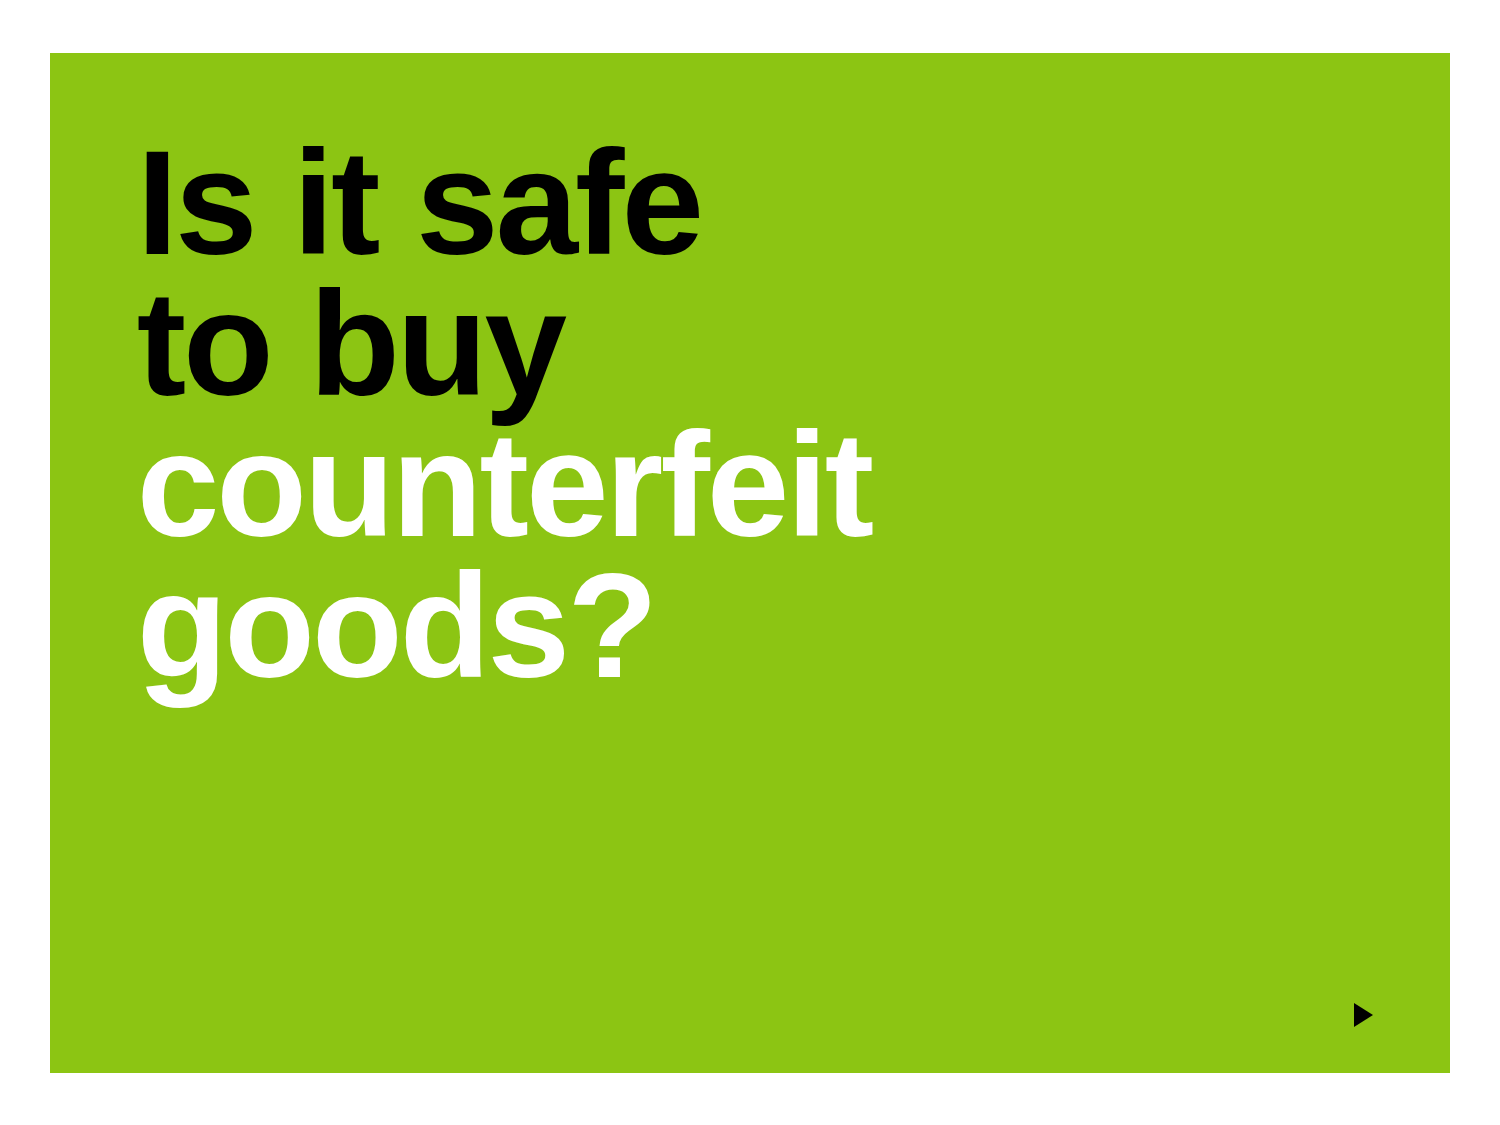Is it safe to buy counterfeit goods?